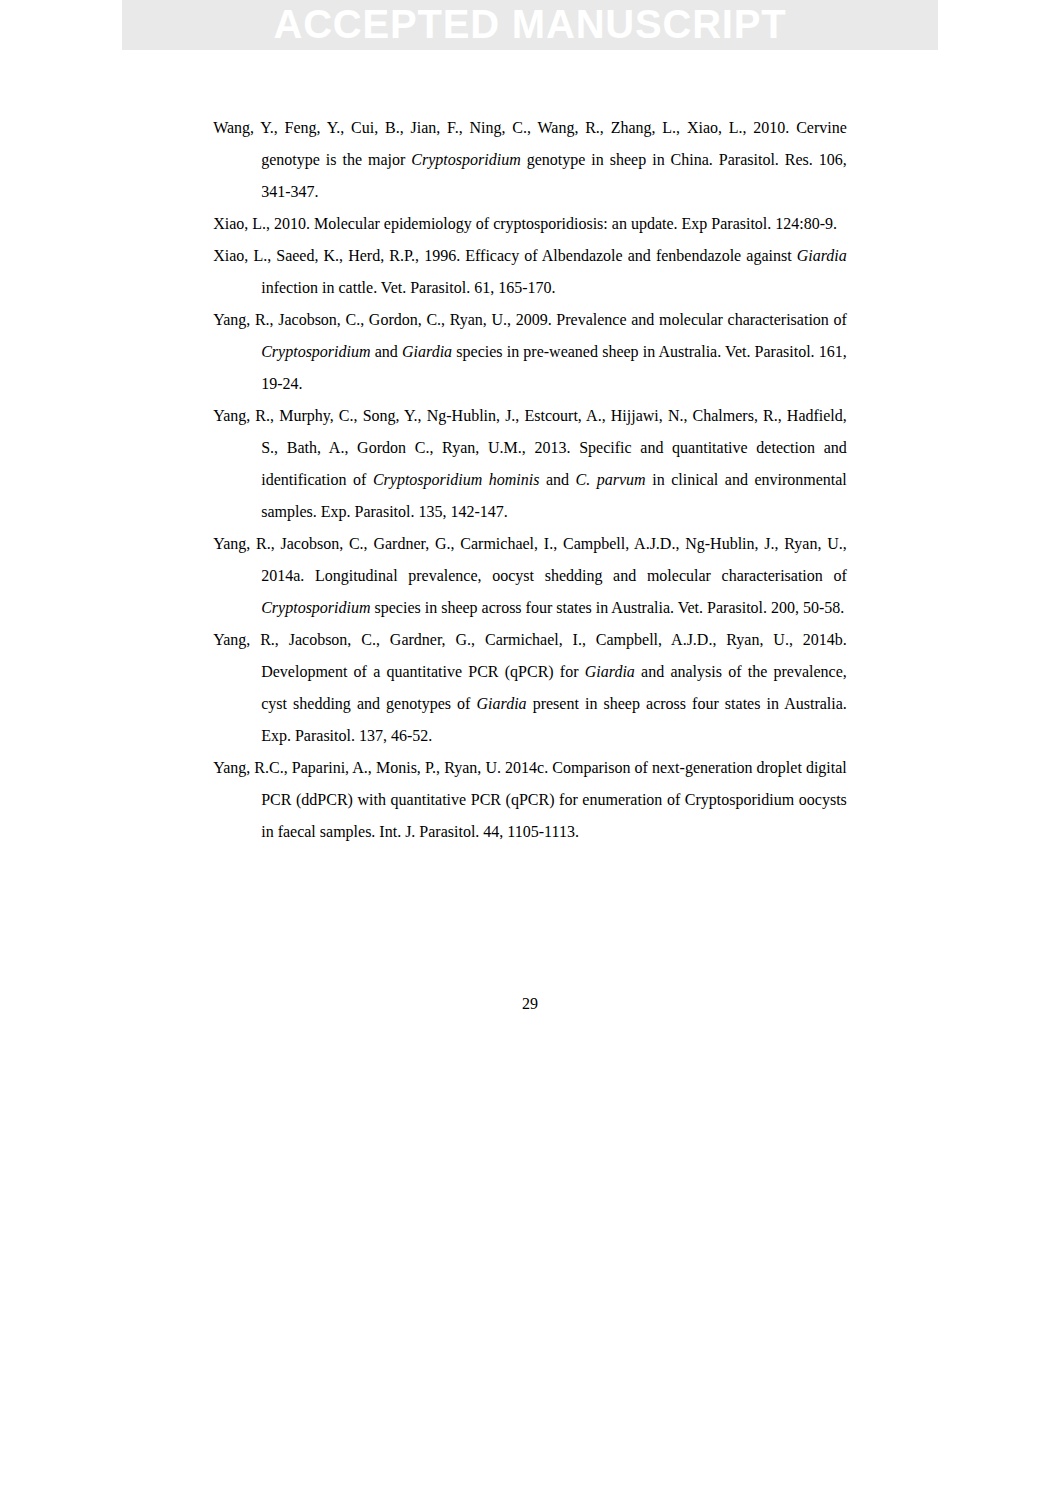ACCEPTED MANUSCRIPT
Wang, Y., Feng, Y., Cui, B., Jian, F., Ning, C., Wang, R., Zhang, L., Xiao, L., 2010. Cervine genotype is the major Cryptosporidium genotype in sheep in China. Parasitol. Res. 106, 341-347.
Xiao, L., 2010. Molecular epidemiology of cryptosporidiosis: an update. Exp Parasitol. 124:80-9.
Xiao, L., Saeed, K., Herd, R.P., 1996. Efficacy of Albendazole and fenbendazole against Giardia infection in cattle. Vet. Parasitol. 61, 165-170.
Yang, R., Jacobson, C., Gordon, C., Ryan, U., 2009. Prevalence and molecular characterisation of Cryptosporidium and Giardia species in pre-weaned sheep in Australia. Vet. Parasitol. 161, 19-24.
Yang, R., Murphy, C., Song, Y., Ng-Hublin, J., Estcourt, A., Hijjawi, N., Chalmers, R., Hadfield, S., Bath, A., Gordon C., Ryan, U.M., 2013. Specific and quantitative detection and identification of Cryptosporidium hominis and C. parvum in clinical and environmental samples. Exp. Parasitol. 135, 142-147.
Yang, R., Jacobson, C., Gardner, G., Carmichael, I., Campbell, A.J.D., Ng-Hublin, J., Ryan, U., 2014a. Longitudinal prevalence, oocyst shedding and molecular characterisation of Cryptosporidium species in sheep across four states in Australia. Vet. Parasitol. 200, 50-58.
Yang, R., Jacobson, C., Gardner, G., Carmichael, I., Campbell, A.J.D., Ryan, U., 2014b. Development of a quantitative PCR (qPCR) for Giardia and analysis of the prevalence, cyst shedding and genotypes of Giardia present in sheep across four states in Australia. Exp. Parasitol. 137, 46-52.
Yang, R.C., Paparini, A., Monis, P., Ryan, U. 2014c. Comparison of next-generation droplet digital PCR (ddPCR) with quantitative PCR (qPCR) for enumeration of Cryptosporidium oocysts in faecal samples. Int. J. Parasitol. 44, 1105-1113.
29